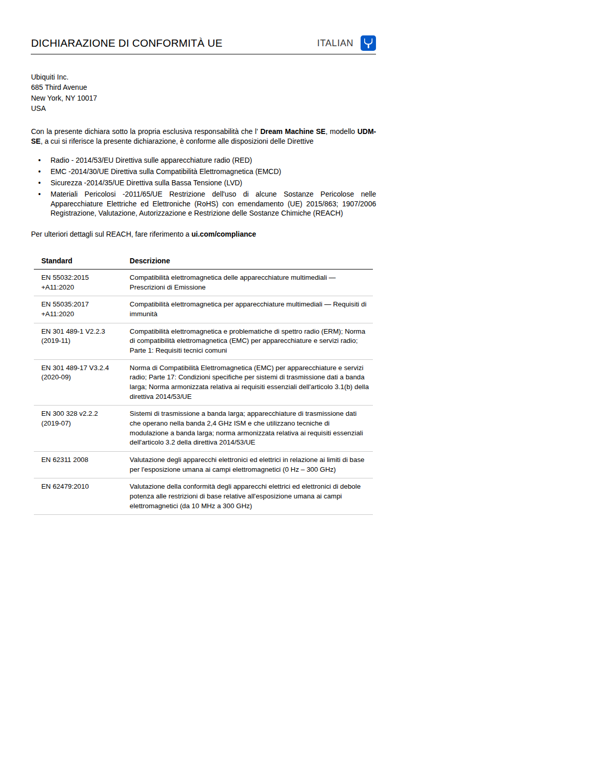DICHIARAZIONE DI CONFORMITÀ UE
ITALIAN
Ubiquiti Inc.
685 Third Avenue
New York, NY 10017
USA
Con la presente dichiara sotto la propria esclusiva responsabilità che l' Dream Machine SE, modello UDM-SE, a cui si riferisce la presente dichiarazione, è conforme alle disposizioni delle Direttive
Radio - 2014/53/EU Direttiva sulle apparecchiature radio (RED)
EMC -2014/30/UE Direttiva sulla Compatibilità Elettromagnetica (EMCD)
Sicurezza -2014/35/UE Direttiva sulla Bassa Tensione (LVD)
Materiali Pericolosi -2011/65/UE Restrizione dell'uso di alcune Sostanze Pericolose nelle Apparecchiature Elettriche ed Elettroniche (RoHS) con emendamento (UE) 2015/863; 1907/2006 Registrazione, Valutazione, Autorizzazione e Restrizione delle Sostanze Chimiche (REACH)
Per ulteriori dettagli sul REACH, fare riferimento a ui.com/compliance
| Standard | Descrizione |
| --- | --- |
| EN 55032:2015 +A11:2020 | Compatibilità elettromagnetica delle apparecchiature multimediali — Prescrizioni di Emissione |
| EN 55035:2017 +A11:2020 | Compatibilità elettromagnetica per apparecchiature multimediali — Requisiti di immunità |
| EN 301 489-1 V2.2.3 (2019-11) | Compatibilità elettromagnetica e problematiche di spettro radio (ERM); Norma di compatibilità elettromagnetica (EMC) per apparecchiature e servizi radio; Parte 1: Requisiti tecnici comuni |
| EN 301 489-17 V3.2.4 (2020-09) | Norma di Compatibilità Elettromagnetica (EMC) per apparecchiature e servizi radio; Parte 17: Condizioni specifiche per sistemi di trasmissione dati a banda larga; Norma armonizzata relativa ai requisiti essenziali dell'articolo 3.1(b) della direttiva 2014/53/UE |
| EN 300 328 v2.2.2 (2019-07) | Sistemi di trasmissione a banda larga; apparecchiature di trasmissione dati che operano nella banda 2,4 GHz ISM e che utilizzano tecniche di modulazione a banda larga; norma armonizzata relativa ai requisiti essenziali dell'articolo 3.2 della direttiva 2014/53/UE |
| EN 62311 2008 | Valutazione degli apparecchi elettronici ed elettrici in relazione ai limiti di base per l'esposizione umana ai campi elettromagnetici (0 Hz – 300 GHz) |
| EN 62479:2010 | Valutazione della conformità degli apparecchi elettrici ed elettronici di debole potenza alle restrizioni di base relative all'esposizione umana ai campi elettromagnetici (da 10 MHz a 300 GHz) |